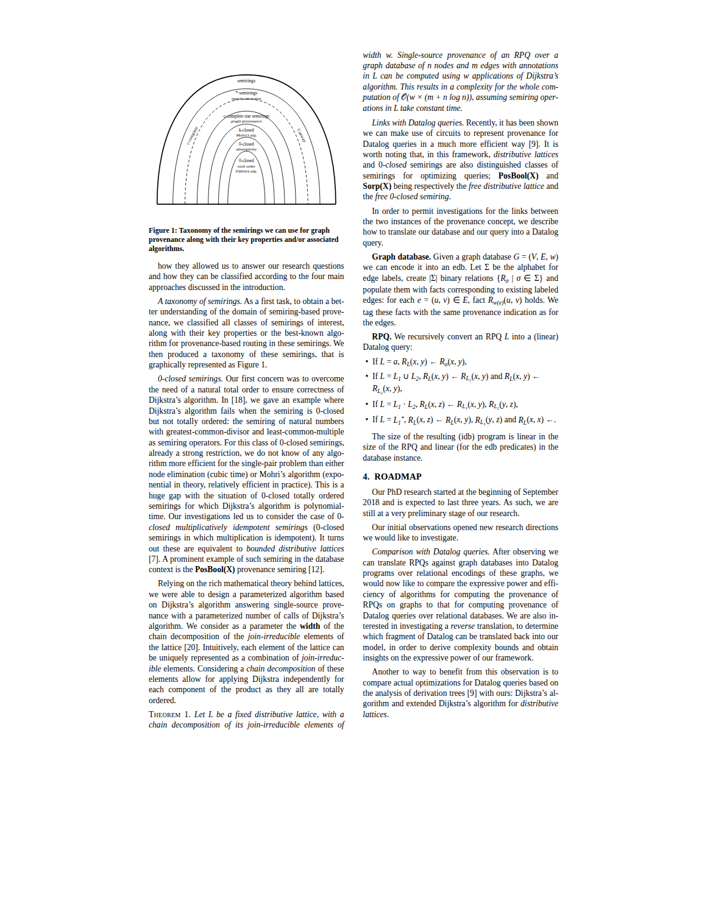semirings *-semirings matrix asteration c-complete star semirings graph provenance k-closed Mohri’s alg. 0-closed absorptivity 0-closed total order Dijkstra alg. c-complete Conway
Figure 1: Taxonomy of the semirings we can use for graph provenance along with their key properties and/or associated algorithms.
how they allowed us to answer our research questions and how they can be classified according to the four main approaches discussed in the introduction.
A taxonomy of semirings. As a first task, to obtain a better understanding of the domain of semiring-based provenance, we classified all classes of semirings of interest, along with their key properties or the best-known algorithm for provenance-based routing in these semirings. We then produced a taxonomy of these semirings, that is graphically represented as Figure 1.
0-closed semirings. Our first concern was to overcome the need of a natural total order to ensure correctness of Dijkstra’s algorithm. In [18], we gave an example where Dijkstra’s algorithm fails when the semiring is 0-closed but not totally ordered: the semiring of natural numbers with greatest-common-divisor and least-common-multiple as semiring operators. For this class of 0-closed semirings, already a strong restriction, we do not know of any algorithm more efficient for the single-pair problem than either node elimination (cubic time) or Mohri’s algorithm (exponential in theory, relatively efficient in practice). This is a huge gap with the situation of 0-closed totally ordered semirings for which Dijkstra’s algorithm is polynomial-time. Our investigations led us to consider the case of 0-closed multiplicatively idempotent semirings (0-closed semirings in which multiplication is idempotent). It turns out these are equivalent to bounded distributive lattices [7]. A prominent example of such semiring in the database context is the PosBool(X) provenance semiring [12].
Relying on the rich mathematical theory behind lattices, we were able to design a parameterized algorithm based on Dijkstra’s algorithm answering single-source provenance with a parameterized number of calls of Dijkstra’s algorithm. We consider as a parameter the width of the chain decomposition of the join-irreducible elements of the lattice [20]. Intuitively, each element of the lattice can be uniquely represented as a combination of join-irreducible elements. Considering a chain decomposition of these elements allow for applying Dijkstra independently for each component of the product as they all are totally ordered.
Theorem 1. Let L be a fixed distributive lattice, with a chain decomposition of its join-irreducible elements of width w. Single-source provenance of an RPQ over a graph database of n nodes and m edges with annotations in L can be computed using w applications of Dijkstra’s algorithm. This results in a complexity for the whole computation of 𝒪(w × (m + n log n)), assuming semiring operations in L take constant time.
Links with Datalog queries. Recently, it has been shown we can make use of circuits to represent provenance for Datalog queries in a much more efficient way [9]. It is worth noting that, in this framework, distributive lattices and 0-closed semirings are also distinguished classes of semirings for optimizing queries; PosBool(X) and Sorp(X) being respectively the free distributive lattice and the free 0-closed semiring.
In order to permit investigations for the links between the two instances of the provenance concept, we describe how to translate our database and our query into a Datalog query.
Graph database. Given a graph database G = (V, E, w) we can encode it into an edb. Let Σ be the alphabet for edge labels, create |Σ| binary relations {Rσ | σ ∈ Σ} and populate them with facts corresponding to existing labeled edges: for each e = (u, v) ∈ E, fact Rw(e)(u, v) holds. We tag these facts with the same provenance indication as for the edges.
RPQ. We recursively convert an RPQ L into a (linear) Datalog query:
If L = a, RL(x, y) ← Ra(x, y),
If L = L1 ∪ L2, RL(x, y) ← RL1(x, y) and RL(x, y) ← RL2(x, y),
If L = L1 · L2, RL(x, z) ← RL1(x, y), RL2(y, z),
If L = L1*, RL(x, z) ← RL(x, y), RL1(y, z) and RL(x, x) ←.
The size of the resulting (idb) program is linear in the size of the RPQ and linear (for the edb predicates) in the database instance.
4. ROADMAP
Our PhD research started at the beginning of September 2018 and is expected to last three years. As such, we are still at a very preliminary stage of our research.
Our initial observations opened new research directions we would like to investigate.
Comparison with Datalog queries. After observing we can translate RPQs against graph databases into Datalog programs over relational encodings of these graphs, we would now like to compare the expressive power and efficiency of algorithms for computing the provenance of RPQs on graphs to that for computing provenance of Datalog queries over relational databases. We are also interested in investigating a reverse translation, to determine which fragment of Datalog can be translated back into our model, in order to derive complexity bounds and obtain insights on the expressive power of our framework.
Another to way to benefit from this observation is to compare actual optimizations for Datalog queries based on the analysis of derivation trees [9] with ours: Dijkstra’s algorithm and extended Dijkstra’s algorithm for distributive lattices.